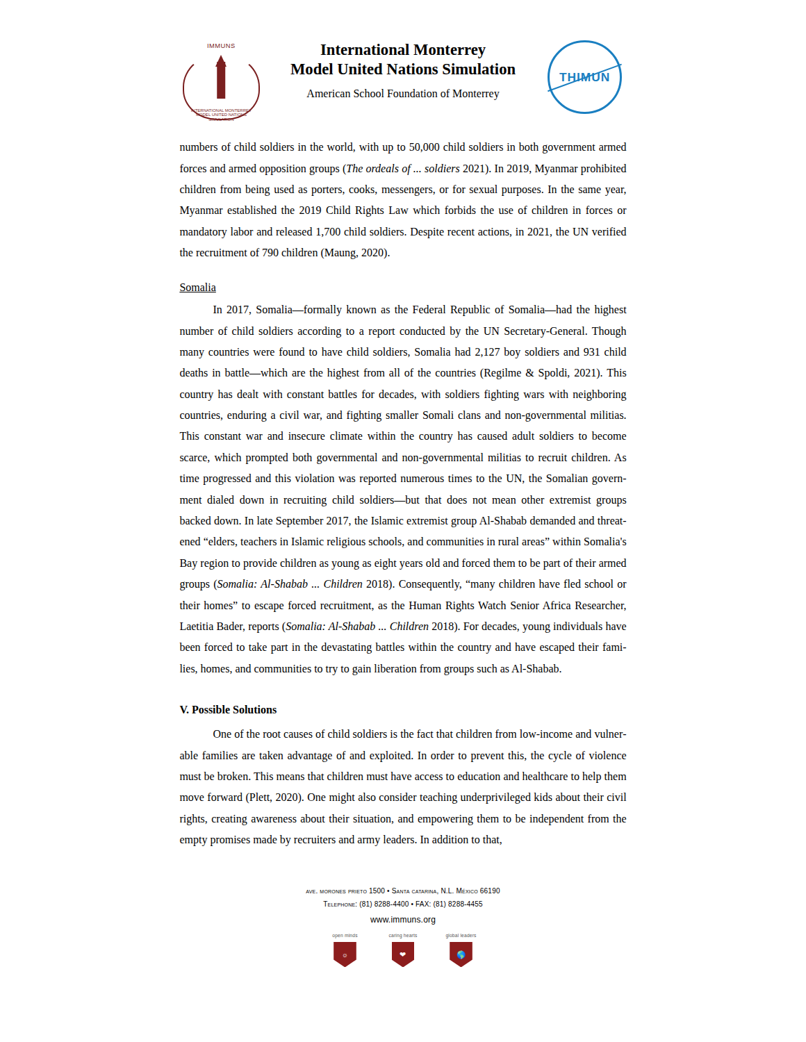IMMUNS
INTERNATIONAL MONTERREY
MODEL UNITED NATIONS SIMULATION
International Monterrey
Model United Nations Simulation
American School Foundation of Monterrey
THIMUN
numbers of child soldiers in the world, with up to 50,000 child soldiers in both government armed forces and armed opposition groups (The ordeals of ... soldiers 2021). In 2019, Myanmar prohibited children from being used as porters, cooks, messengers, or for sexual purposes. In the same year, Myanmar established the 2019 Child Rights Law which forbids the use of children in forces or mandatory labor and released 1,700 child soldiers. Despite recent actions, in 2021, the UN verified the recruitment of 790 children (Maung, 2020).
Somalia
In 2017, Somalia—formally known as the Federal Republic of Somalia—had the highest number of child soldiers according to a report conducted by the UN Secretary-General. Though many countries were found to have child soldiers, Somalia had 2,127 boy soldiers and 931 child deaths in battle—which are the highest from all of the countries (Regilme & Spoldi, 2021). This country has dealt with constant battles for decades, with soldiers fighting wars with neighboring countries, enduring a civil war, and fighting smaller Somali clans and non-governmental militias. This constant war and insecure climate within the country has caused adult soldiers to become scarce, which prompted both governmental and non-governmental militias to recruit children. As time progressed and this violation was reported numerous times to the UN, the Somalian government dialed down in recruiting child soldiers—but that does not mean other extremist groups backed down. In late September 2017, the Islamic extremist group Al-Shabab demanded and threatened “elders, teachers in Islamic religious schools, and communities in rural areas” within Somalia's Bay region to provide children as young as eight years old and forced them to be part of their armed groups (Somalia: Al-Shabab ... Children 2018). Consequently, “many children have fled school or their homes” to escape forced recruitment, as the Human Rights Watch Senior Africa Researcher, Laetitia Bader, reports (Somalia: Al-Shabab ... Children 2018). For decades, young individuals have been forced to take part in the devastating battles within the country and have escaped their families, homes, and communities to try to gain liberation from groups such as Al-Shabab.
V. Possible Solutions
One of the root causes of child soldiers is the fact that children from low-income and vulnerable families are taken advantage of and exploited. In order to prevent this, the cycle of violence must be broken. This means that children must have access to education and healthcare to help them move forward (Plett, 2020). One might also consider teaching underprivileged kids about their civil rights, creating awareness about their situation, and empowering them to be independent from the empty promises made by recruiters and army leaders. In addition to that,
ave. morones prieto 1500 • Santa catarina, N.L. México 66190
Telephone: (81) 8288-4400 • FAX: (81) 8288-4455
www.immuns.org
open minds
☼
caring hearts
❤
global leaders
🌎